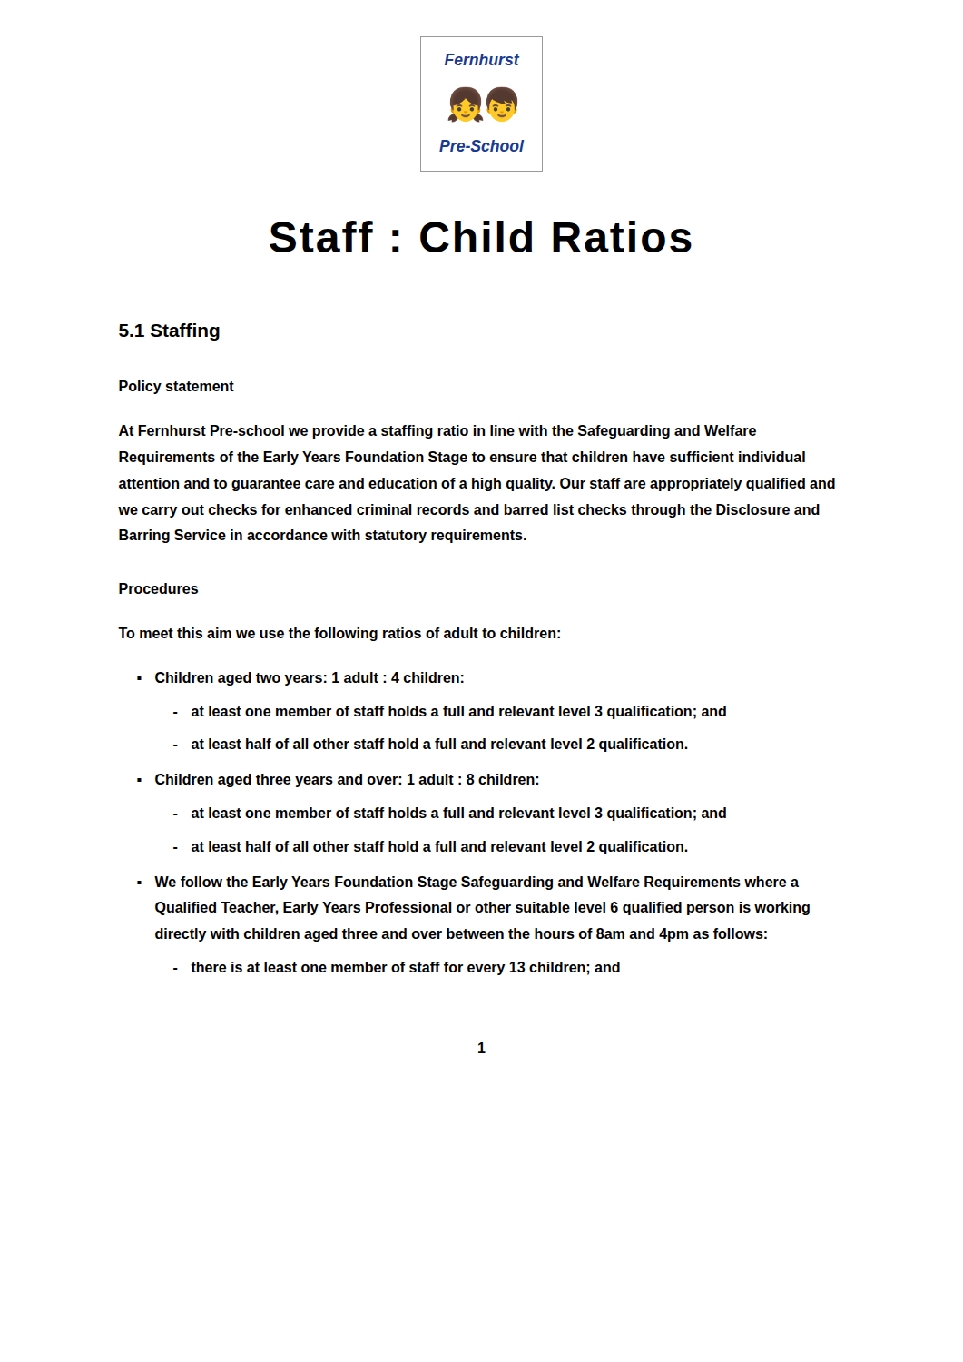Fernhurst
👧👦
Pre-School
Staff : Child Ratios
5.1 Staffing
Policy statement
At Fernhurst Pre-school we provide a staffing ratio in line with the Safeguarding and Welfare Requirements of the Early Years Foundation Stage to ensure that children have sufficient individual attention and to guarantee care and education of a high quality. Our staff are appropriately qualified and we carry out checks for enhanced criminal records and barred list checks through the Disclosure and Barring Service in accordance with statutory requirements.
Procedures
To meet this aim we use the following ratios of adult to children:
Children aged two years: 1 adult : 4 children:
at least one member of staff holds a full and relevant level 3 qualification; and
at least half of all other staff hold a full and relevant level 2 qualification.
Children aged three years and over: 1 adult : 8 children:
at least one member of staff holds a full and relevant level 3 qualification; and
at least half of all other staff hold a full and relevant level 2 qualification.
We follow the Early Years Foundation Stage Safeguarding and Welfare Requirements where a Qualified Teacher, Early Years Professional or other suitable level 6 qualified person is working directly with children aged three and over between the hours of 8am and 4pm as follows:
there is at least one member of staff for every 13 children; and
1